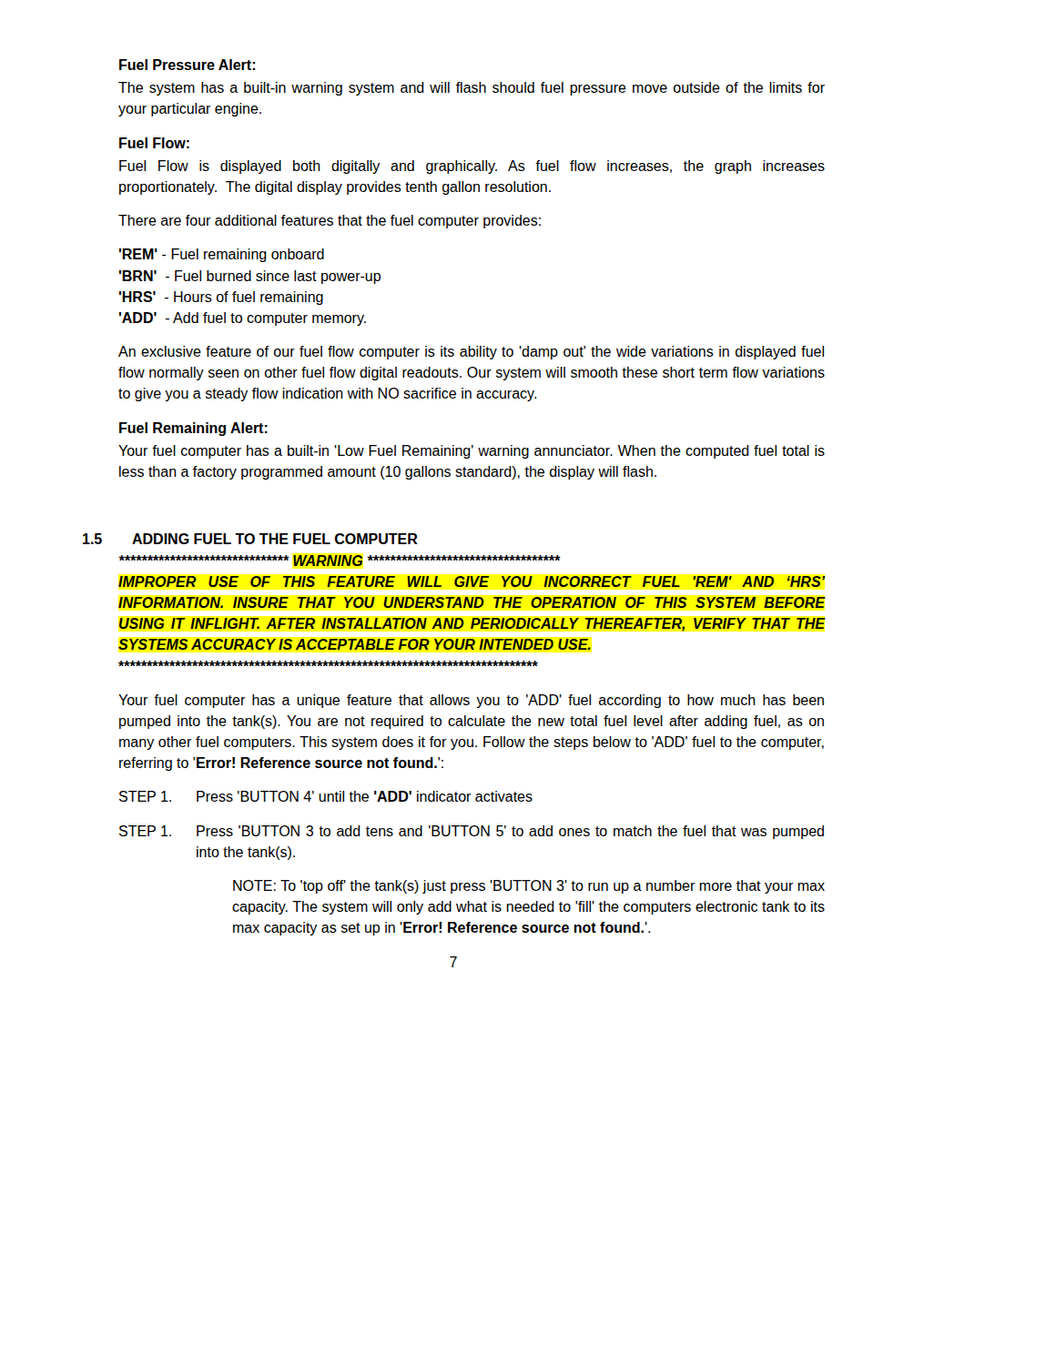Fuel Pressure Alert:
The system has a built-in warning system and will flash should fuel pressure move outside of the limits for your particular engine.
Fuel Flow:
Fuel Flow is displayed both digitally and graphically. As fuel flow increases, the graph increases proportionately. The digital display provides tenth gallon resolution.
There are four additional features that the fuel computer provides:
'REM' - Fuel remaining onboard
'BRN' - Fuel burned since last power-up
'HRS' - Hours of fuel remaining
'ADD' - Add fuel to computer memory.
An exclusive feature of our fuel flow computer is its ability to 'damp out' the wide variations in displayed fuel flow normally seen on other fuel flow digital readouts. Our system will smooth these short term flow variations to give you a steady flow indication with NO sacrifice in accuracy.
Fuel Remaining Alert:
Your fuel computer has a built-in 'Low Fuel Remaining' warning annunciator. When the computed fuel total is less than a factory programmed amount (10 gallons standard), the display will flash.
1.5 ADDING FUEL TO THE FUEL COMPUTER
****************************** WARNING **********************************
IMPROPER USE OF THIS FEATURE WILL GIVE YOU INCORRECT FUEL 'REM' AND ‘HRS’ INFORMATION. INSURE THAT YOU UNDERSTAND THE OPERATION OF THIS SYSTEM BEFORE USING IT INFLIGHT. AFTER INSTALLATION AND PERIODICALLY THEREAFTER, VERIFY THAT THE SYSTEMS ACCURACY IS ACCEPTABLE FOR YOUR INTENDED USE.
**************************************************************************
Your fuel computer has a unique feature that allows you to 'ADD' fuel according to how much has been pumped into the tank(s). You are not required to calculate the new total fuel level after adding fuel, as on many other fuel computers. This system does it for you. Follow the steps below to 'ADD' fuel to the computer, referring to 'Error! Reference source not found.':
STEP 1.
Press 'BUTTON 4' until the 'ADD' indicator activates
STEP 1.
Press 'BUTTON 3 to add tens and 'BUTTON 5' to add ones to match the fuel that was pumped into the tank(s).
NOTE: To 'top off' the tank(s) just press 'BUTTON 3' to run up a number more that your max capacity. The system will only add what is needed to 'fill' the computers electronic tank to its max capacity as set up in 'Error! Reference source not found.'.
7